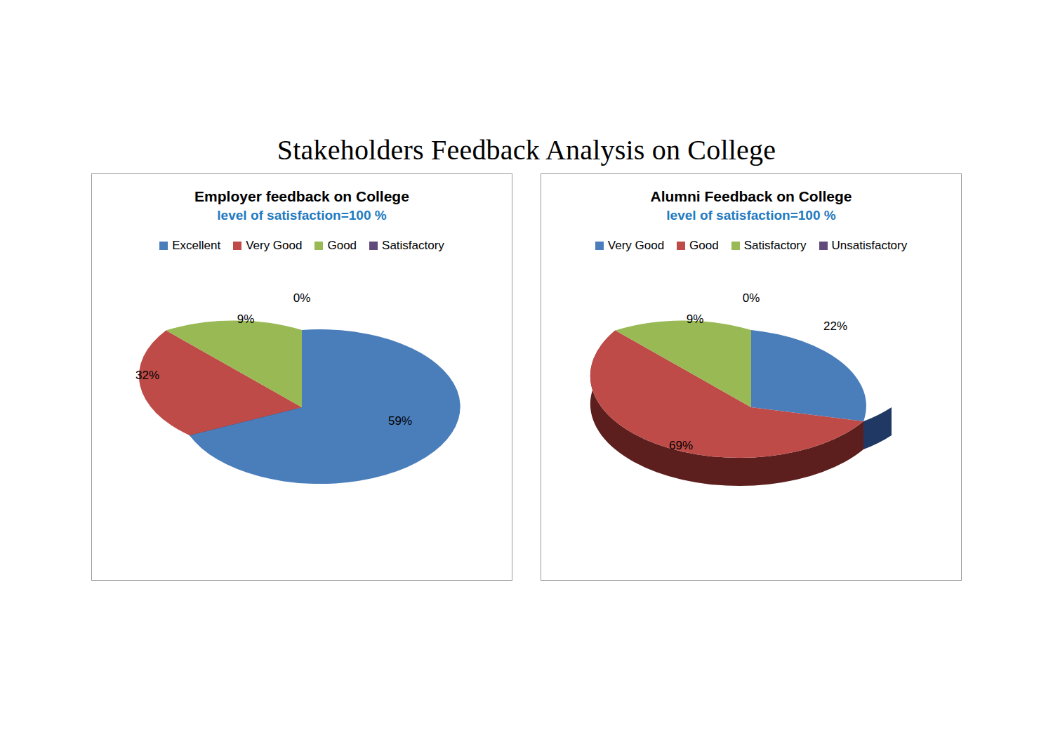Stakeholders Feedback Analysis on College
Employer feedback on College
level of satisfaction=100 %
Excellent Very Good Good Satisfactory
0% 9% 32% 59%
Alumni Feedback on College
level of satisfaction=100 %
Very Good Good Satisfactory Unsatisfactory
0% 9% 22% 69%